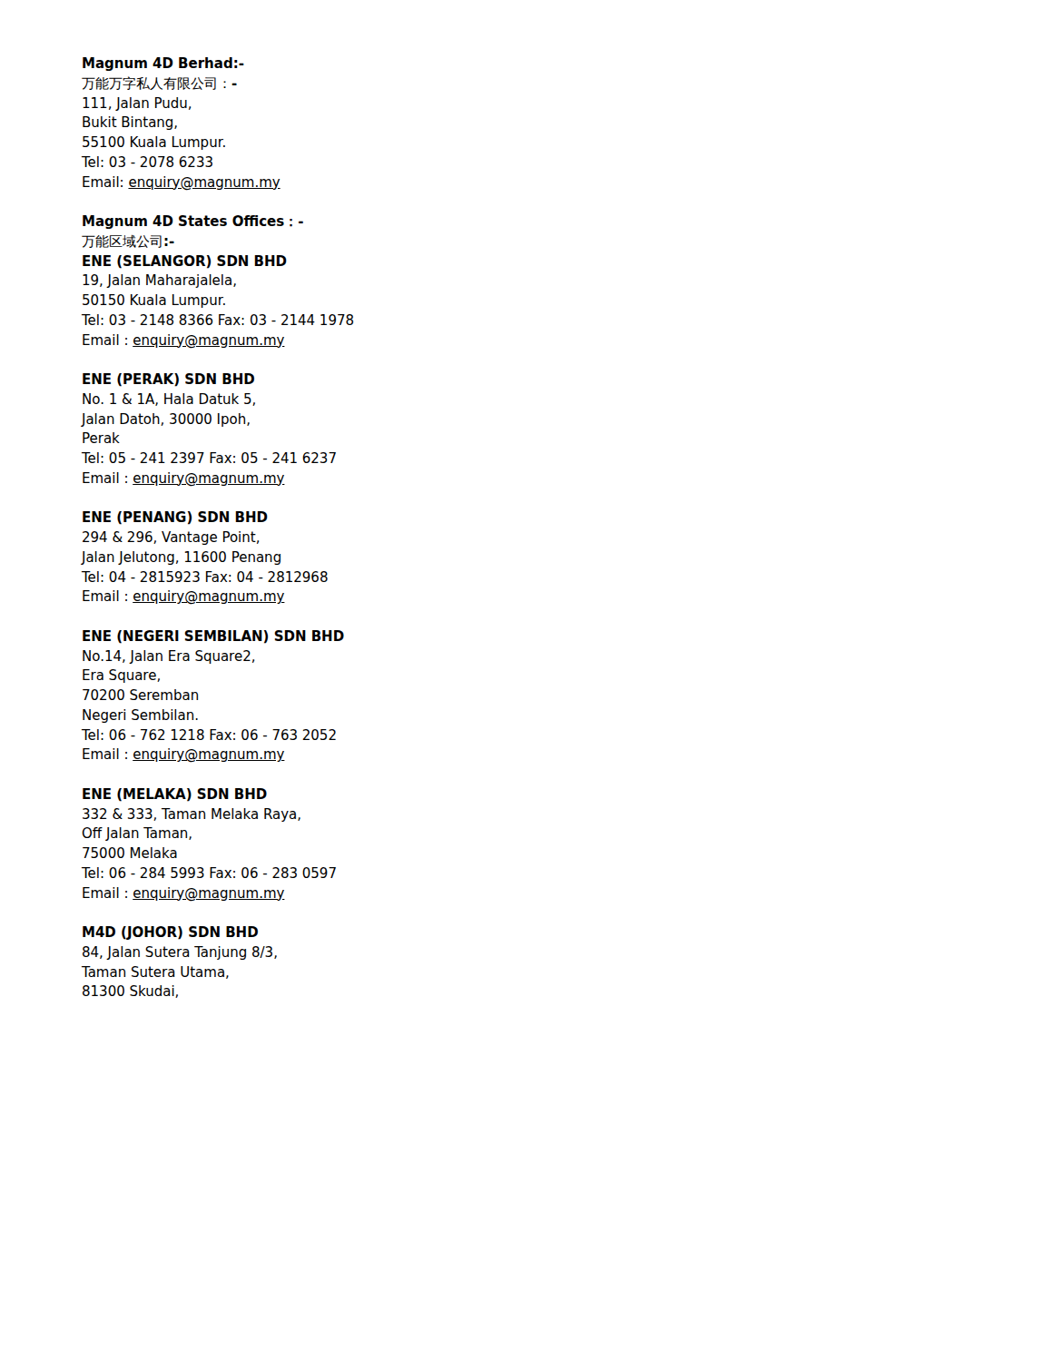Magnum 4D Berhad:-
万能万字私人有限公司：-
111, Jalan Pudu,
Bukit Bintang,
55100 Kuala Lumpur.
Tel: 03 - 2078 6233
Email: enquiry@magnum.my
Magnum 4D States Offices：-
万能区域公司:-
ENE (SELANGOR) SDN BHD
19, Jalan Maharajalela,
50150 Kuala Lumpur.
Tel: 03 - 2148 8366 Fax: 03 - 2144 1978
Email : enquiry@magnum.my
ENE (PERAK) SDN BHD
No. 1 & 1A, Hala Datuk 5,
Jalan Datoh, 30000 Ipoh,
Perak
Tel: 05 - 241 2397 Fax: 05 - 241 6237
Email : enquiry@magnum.my
ENE (PENANG) SDN BHD
294 & 296, Vantage Point,
Jalan Jelutong, 11600 Penang
Tel: 04 - 2815923 Fax: 04 - 2812968
Email : enquiry@magnum.my
ENE (NEGERI SEMBILAN) SDN BHD
No.14, Jalan Era Square2,
Era Square,
70200 Seremban
Negeri Sembilan.
Tel: 06 - 762 1218 Fax: 06 - 763 2052
Email : enquiry@magnum.my
ENE (MELAKA) SDN BHD
332 & 333, Taman Melaka Raya,
Off Jalan Taman,
75000 Melaka
Tel: 06 - 284 5993 Fax: 06 - 283 0597
Email : enquiry@magnum.my
M4D (JOHOR) SDN BHD
84, Jalan Sutera Tanjung 8/3,
Taman Sutera Utama,
81300 Skudai,